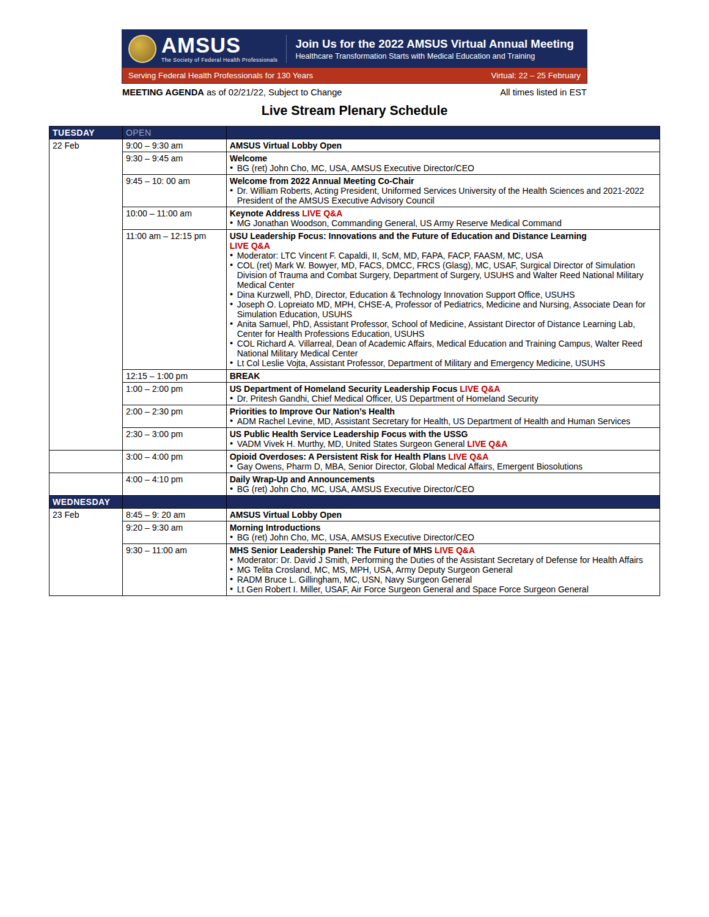AMSUS The Society of Federal Health Professionals
Join Us for the 2022 AMSUS Virtual Annual Meeting
Healthcare Transformation Starts with Medical Education and Training
Serving Federal Health Professionals for 130 Years Virtual: 22 – 25 February
MEETING AGENDA as of 02/21/22, Subject to Change
All times listed in EST
Live Stream Plenary Schedule
| TUESDAY | OPEN | |
| 22 Feb | 9:00 – 9:30 am | AMSUS Virtual Lobby Open |
| 9:30 – 9:45 am | Welcome BG (ret) John Cho, MC, USA, AMSUS Executive Director/CEO |
| 9:45 – 10: 00 am | Welcome from 2022 Annual Meeting Co-Chair Dr. William Roberts, Acting President, Uniformed Services University of the Health Sciences and 2021-2022 President of the AMSUS Executive Advisory Council |
| 10:00 – 11:00 am | Keynote Address LIVE Q&A MG Jonathan Woodson, Commanding General, US Army Reserve Medical Command |
| 11:00 am – 12:15 pm | USU Leadership Focus: Innovations and the Future of Education and Distance Learning LIVE Q&A Moderator: LTC Vincent F. Capaldi, II, ScM, MD, FAPA, FACP, FAASM, MC, USA COL (ret) Mark W. Bowyer, MD, FACS, DMCC, FRCS (Glasg), MC, USAF, Surgical Director of Simulation Division of Trauma and Combat Surgery, Department of Surgery, USUHS and Walter Reed National Military Medical Center Dina Kurzwell, PhD, Director, Education & Technology Innovation Support Office, USUHS Joseph O. Lopreiato MD, MPH, CHSE-A, Professor of Pediatrics, Medicine and Nursing, Associate Dean for Simulation Education, USUHS Anita Samuel, PhD, Assistant Professor, School of Medicine, Assistant Director of Distance Learning Lab, Center for Health Professions Education, USUHS COL Richard A. Villarreal, Dean of Academic Affairs, Medical Education and Training Campus, Walter Reed National Military Medical Center Lt Col Leslie Vojta, Assistant Professor, Department of Military and Emergency Medicine, USUHS |
| 12:15 – 1:00 pm | BREAK |
| 1:00 – 2:00 pm | US Department of Homeland Security Leadership Focus LIVE Q&A Dr. Pritesh Gandhi, Chief Medical Officer, US Department of Homeland Security |
| 2:00 – 2:30 pm | Priorities to Improve Our Nation’s Health ADM Rachel Levine, MD, Assistant Secretary for Health, US Department of Health and Human Services |
| 2:30 – 3:00 pm | US Public Health Service Leadership Focus with the USSG VADM Vivek H. Murthy, MD, United States Surgeon General LIVE Q&A |
| | 3:00 – 4:00 pm | Opioid Overdoses: A Persistent Risk for Health Plans LIVE Q&A Gay Owens, Pharm D, MBA, Senior Director, Global Medical Affairs, Emergent Biosolutions |
| | 4:00 – 4:10 pm | Daily Wrap-Up and Announcements BG (ret) John Cho, MC, USA, AMSUS Executive Director/CEO |
| WEDNESDAY | | |
| 23 Feb | 8:45 – 9: 20 am | AMSUS Virtual Lobby Open |
| 9:20 – 9:30 am | Morning Introductions BG (ret) John Cho, MC, USA, AMSUS Executive Director/CEO |
| 9:30 – 11:00 am | MHS Senior Leadership Panel: The Future of MHS LIVE Q&A Moderator: Dr. David J Smith, Performing the Duties of the Assistant Secretary of Defense for Health Affairs MG Telita Crosland, MC, MS, MPH, USA, Army Deputy Surgeon General RADM Bruce L. Gillingham, MC, USN, Navy Surgeon General Lt Gen Robert I. Miller, USAF, Air Force Surgeon General and Space Force Surgeon General |